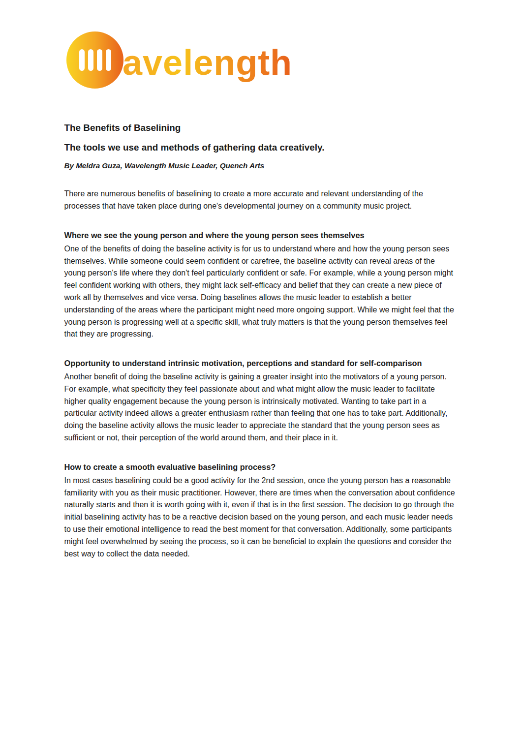avelength
The Benefits of Baselining
The tools we use and methods of gathering data creatively.
By Meldra Guza, Wavelength Music Leader, Quench Arts
There are numerous benefits of baselining to create a more accurate and relevant understanding of the processes that have taken place during one's developmental journey on a community music project.
Where we see the young person and where the young person sees themselves
One of the benefits of doing the baseline activity is for us to understand where and how the young person sees themselves. While someone could seem confident or carefree, the baseline activity can reveal areas of the young person's life where they don't feel particularly confident or safe. For example, while a young person might feel confident working with others, they might lack self-efficacy and belief that they can create a new piece of work all by themselves and vice versa. Doing baselines allows the music leader to establish a better understanding of the areas where the participant might need more ongoing support. While we might feel that the young person is progressing well at a specific skill, what truly matters is that the young person themselves feel that they are progressing.
Opportunity to understand intrinsic motivation, perceptions and standard for self-comparison
Another benefit of doing the baseline activity is gaining a greater insight into the motivators of a young person. For example, what specificity they feel passionate about and what might allow the music leader to facilitate higher quality engagement because the young person is intrinsically motivated. Wanting to take part in a particular activity indeed allows a greater enthusiasm rather than feeling that one has to take part. Additionally, doing the baseline activity allows the music leader to appreciate the standard that the young person sees as sufficient or not, their perception of the world around them, and their place in it.
How to create a smooth evaluative baselining process?
In most cases baselining could be a good activity for the 2nd session, once the young person has a reasonable familiarity with you as their music practitioner. However, there are times when the conversation about confidence naturally starts and then it is worth going with it, even if that is in the first session. The decision to go through the initial baselining activity has to be a reactive decision based on the young person, and each music leader needs to use their emotional intelligence to read the best moment for that conversation. Additionally, some participants might feel overwhelmed by seeing the process, so it can be beneficial to explain the questions and consider the best way to collect the data needed.